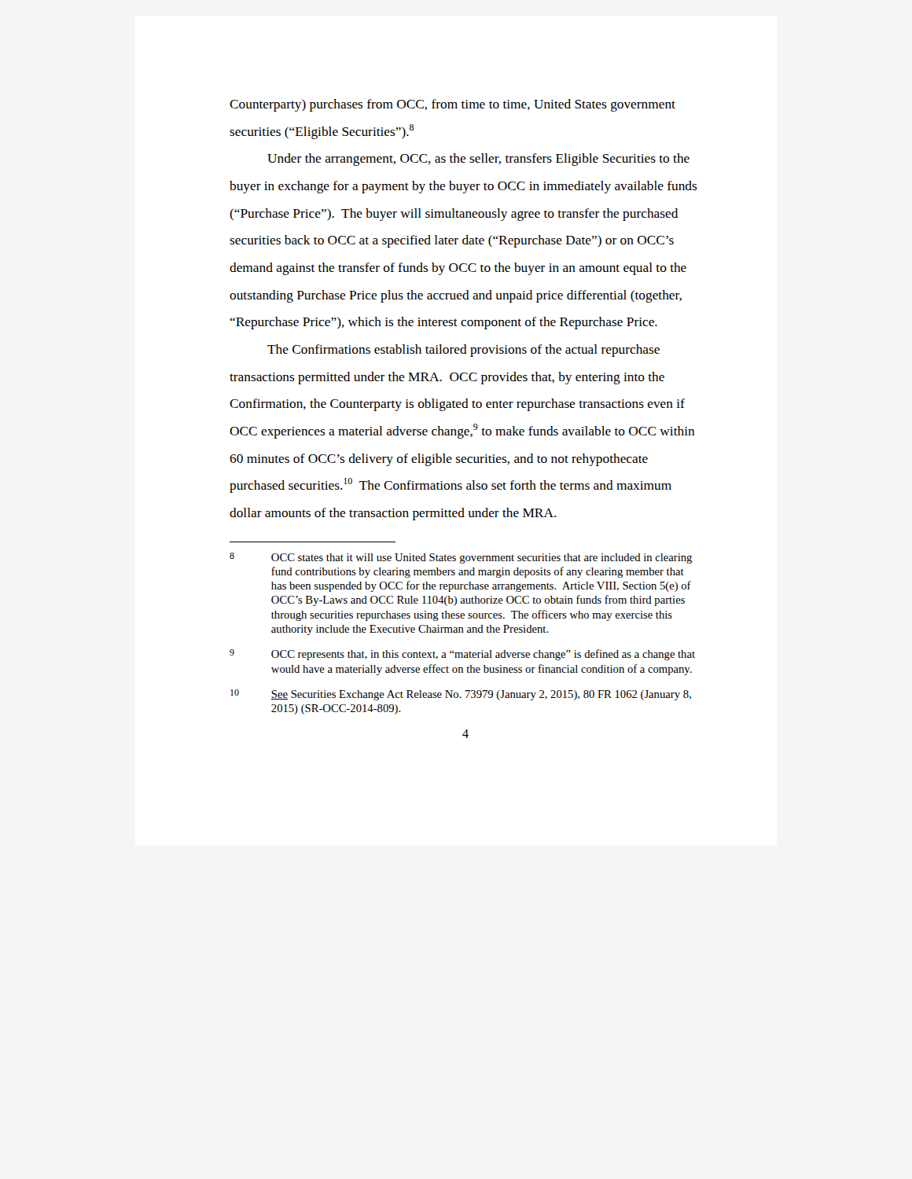Counterparty) purchases from OCC, from time to time, United States government securities (“Eligible Securities”).8
Under the arrangement, OCC, as the seller, transfers Eligible Securities to the buyer in exchange for a payment by the buyer to OCC in immediately available funds (“Purchase Price”). The buyer will simultaneously agree to transfer the purchased securities back to OCC at a specified later date (“Repurchase Date”) or on OCC’s demand against the transfer of funds by OCC to the buyer in an amount equal to the outstanding Purchase Price plus the accrued and unpaid price differential (together, “Repurchase Price”), which is the interest component of the Repurchase Price.
The Confirmations establish tailored provisions of the actual repurchase transactions permitted under the MRA. OCC provides that, by entering into the Confirmation, the Counterparty is obligated to enter repurchase transactions even if OCC experiences a material adverse change,9 to make funds available to OCC within 60 minutes of OCC’s delivery of eligible securities, and to not rehypothecate purchased securities.10 The Confirmations also set forth the terms and maximum dollar amounts of the transaction permitted under the MRA.
8
OCC states that it will use United States government securities that are included in clearing fund contributions by clearing members and margin deposits of any clearing member that has been suspended by OCC for the repurchase arrangements. Article VIII, Section 5(e) of OCC’s By-Laws and OCC Rule 1104(b) authorize OCC to obtain funds from third parties through securities repurchases using these sources. The officers who may exercise this authority include the Executive Chairman and the President.
9
OCC represents that, in this context, a “material adverse change” is defined as a change that would have a materially adverse effect on the business or financial condition of a company.
10
See Securities Exchange Act Release No. 73979 (January 2, 2015), 80 FR 1062 (January 8, 2015) (SR-OCC-2014-809).
4